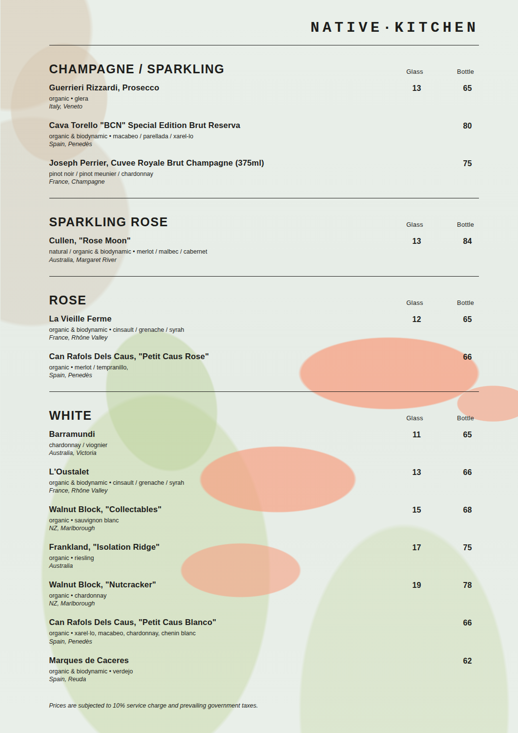Native·Kitchen
Champagne / Sparkling
Glass Bottle
Guerrieri Rizzardi, Prosecco
organic • glera
Italy, Veneto
1365
Cava Torello "BCN" Special Edition Brut Reserva
organic & biodynamic • macabeo / parellada / xarel-lo
Spain, Penedès
80
Joseph Perrier, Cuvee Royale Brut Champagne (375ml)
pinot noir / pinot meunier / chardonnay
France, Champagne
75
Sparkling Rose
Glass Bottle
Cullen, "Rose Moon"
natural / organic & biodynamic • merlot / malbec / cabernet
Australia, Margaret River
1384
Rose
Glass Bottle
La Vieille Ferme
organic & biodynamic • cinsault / grenache / syrah
France, Rhône Valley
1265
Can Rafols Dels Caus, "Petit Caus Rose"
organic • merlot / tempranillo,
Spain, Penedès
66
White
Glass Bottle
Barramundi
chardonnay / viognier
Australia, Victoria
1165
L'Oustalet
organic & biodynamic • cinsault / grenache / syrah
France, Rhône Valley
1366
Walnut Block, "Collectables"
organic • sauvignon blanc
NZ, Marlborough
1568
Frankland, "Isolation Ridge"
organic • riesling
Australia
1775
Walnut Block, "Nutcracker"
organic • chardonnay
NZ, Marlborough
1978
Can Rafols Dels Caus, "Petit Caus Blanco"
organic • xarel·lo, macabeo, chardonnay, chenin blanc
Spain, Penedès
66
Marques de Caceres
organic & biodynamic • verdejo
Spain, Reuda
62
Prices are subjected to 10% service charge and prevailing government taxes.